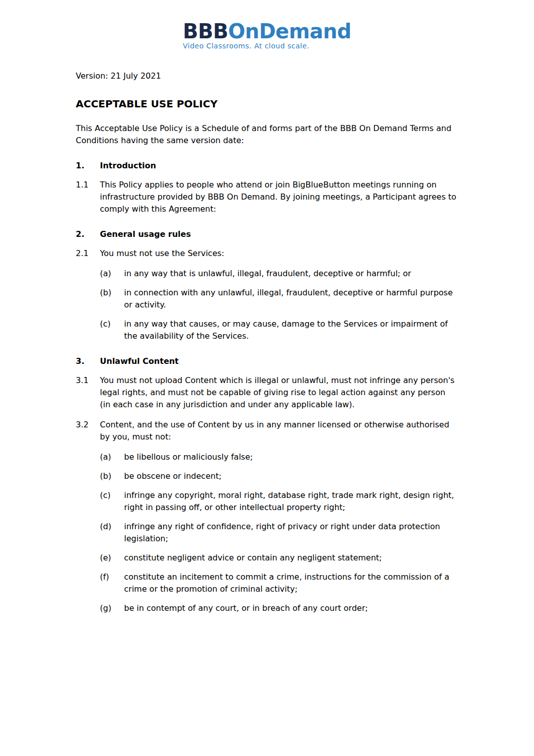BBB OnDemand
Video Classrooms. At cloud scale.
Version: 21 July 2021
ACCEPTABLE USE POLICY
This Acceptable Use Policy is a Schedule of and forms part of the BBB On Demand Terms and Conditions having the same version date:
1. Introduction
1.1
This Policy applies to people who attend or join BigBlueButton meetings running on infrastructure provided by BBB On Demand. By joining meetings, a Participant agrees to comply with this Agreement:
2. General usage rules
2.1
You must not use the Services:
(a) in any way that is unlawful, illegal, fraudulent, deceptive or harmful; or
(b) in connection with any unlawful, illegal, fraudulent, deceptive or harmful purpose or activity.
(c) in any way that causes, or may cause, damage to the Services or impairment of the availability of the Services.
3. Unlawful Content
3.1
You must not upload Content which is illegal or unlawful, must not infringe any person's legal rights, and must not be capable of giving rise to legal action against any person (in each case in any jurisdiction and under any applicable law).
3.2
Content, and the use of Content by us in any manner licensed or otherwise authorised by you, must not:
(a) be libellous or maliciously false;
(b) be obscene or indecent;
(c) infringe any copyright, moral right, database right, trade mark right, design right, right in passing off, or other intellectual property right;
(d) infringe any right of confidence, right of privacy or right under data protection legislation;
(e) constitute negligent advice or contain any negligent statement;
(f) constitute an incitement to commit a crime, instructions for the commission of a crime or the promotion of criminal activity;
(g) be in contempt of any court, or in breach of any court order;